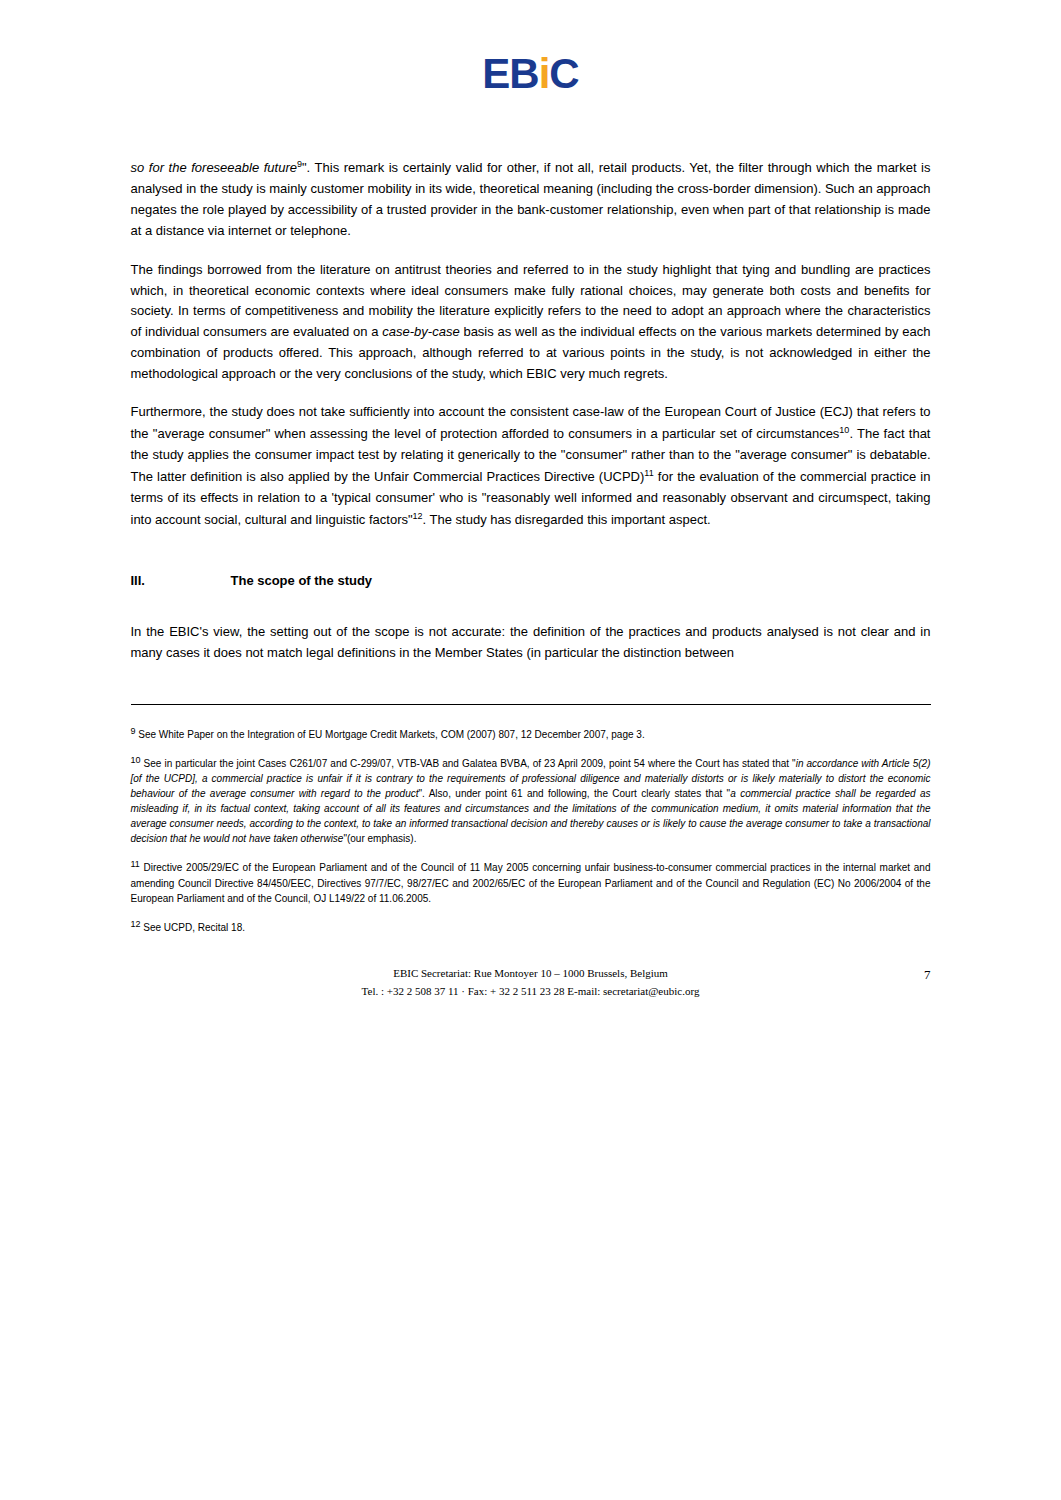EB iC
so for the foreseeable future9". This remark is certainly valid for other, if not all, retail products. Yet, the filter through which the market is analysed in the study is mainly customer mobility in its wide, theoretical meaning (including the cross-border dimension). Such an approach negates the role played by accessibility of a trusted provider in the bank-customer relationship, even when part of that relationship is made at a distance via internet or telephone.
The findings borrowed from the literature on antitrust theories and referred to in the study highlight that tying and bundling are practices which, in theoretical economic contexts where ideal consumers make fully rational choices, may generate both costs and benefits for society. In terms of competitiveness and mobility the literature explicitly refers to the need to adopt an approach where the characteristics of individual consumers are evaluated on a case-by-case basis as well as the individual effects on the various markets determined by each combination of products offered. This approach, although referred to at various points in the study, is not acknowledged in either the methodological approach or the very conclusions of the study, which EBIC very much regrets.
Furthermore, the study does not take sufficiently into account the consistent case-law of the European Court of Justice (ECJ) that refers to the "average consumer" when assessing the level of protection afforded to consumers in a particular set of circumstances10. The fact that the study applies the consumer impact test by relating it generically to the "consumer" rather than to the "average consumer" is debatable. The latter definition is also applied by the Unfair Commercial Practices Directive (UCPD)11 for the evaluation of the commercial practice in terms of its effects in relation to a 'typical consumer' who is "reasonably well informed and reasonably observant and circumspect, taking into account social, cultural and linguistic factors"12. The study has disregarded this important aspect.
III. The scope of the study
In the EBIC's view, the setting out of the scope is not accurate: the definition of the practices and products analysed is not clear and in many cases it does not match legal definitions in the Member States (in particular the distinction between
9 See White Paper on the Integration of EU Mortgage Credit Markets, COM (2007) 807, 12 December 2007, page 3.
10 See in particular the joint Cases C261/07 and C-299/07, VTB-VAB and Galatea BVBA, of 23 April 2009, point 54 where the Court has stated that "in accordance with Article 5(2) [of the UCPD], a commercial practice is unfair if it is contrary to the requirements of professional diligence and materially distorts or is likely materially to distort the economic behaviour of the average consumer with regard to the product". Also, under point 61 and following, the Court clearly states that "a commercial practice shall be regarded as misleading if, in its factual context, taking account of all its features and circumstances and the limitations of the communication medium, it omits material information that the average consumer needs, according to the context, to take an informed transactional decision and thereby causes or is likely to cause the average consumer to take a transactional decision that he would not have taken otherwise"(our emphasis).
11 Directive 2005/29/EC of the European Parliament and of the Council of 11 May 2005 concerning unfair business-to-consumer commercial practices in the internal market and amending Council Directive 84/450/EEC, Directives 97/7/EC, 98/27/EC and 2002/65/EC of the European Parliament and of the Council and Regulation (EC) No 2006/2004 of the European Parliament and of the Council, OJ L149/22 of 11.06.2005.
12 See UCPD, Recital 18.
7 EBIC Secretariat: Rue Montoyer 10 – 1000 Brussels, Belgium
Tel. : +32 2 508 37 11 · Fax: + 32 2 511 23 28 E-mail: secretariat@eubic.org